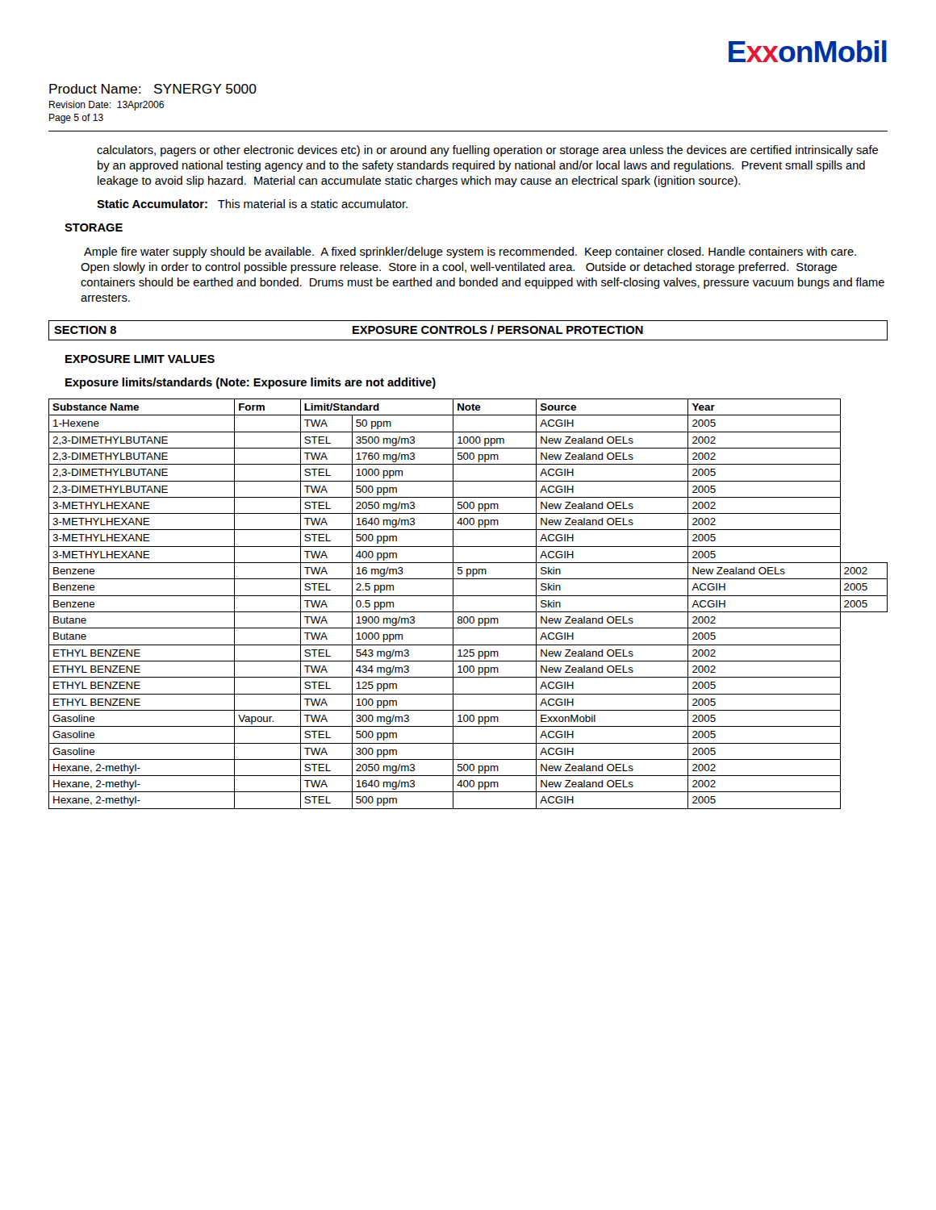ExxonMobil
Product Name: SYNERGY 5000
Revision Date: 13Apr2006
Page 5 of 13
calculators, pagers or other electronic devices etc) in or around any fuelling operation or storage area unless the devices are certified intrinsically safe by an approved national testing agency and to the safety standards required by national and/or local laws and regulations. Prevent small spills and leakage to avoid slip hazard. Material can accumulate static charges which may cause an electrical spark (ignition source).
Static Accumulator: This material is a static accumulator.
STORAGE
Ample fire water supply should be available. A fixed sprinkler/deluge system is recommended. Keep container closed. Handle containers with care. Open slowly in order to control possible pressure release. Store in a cool, well-ventilated area. Outside or detached storage preferred. Storage containers should be earthed and bonded. Drums must be earthed and bonded and equipped with self-closing valves, pressure vacuum bungs and flame arresters.
SECTION 8 EXPOSURE CONTROLS / PERSONAL PROTECTION
EXPOSURE LIMIT VALUES
Exposure limits/standards (Note: Exposure limits are not additive)
| Substance Name | Form | Limit/Standard | Note | Source | Year |
| --- | --- | --- | --- | --- | --- |
| 1-Hexene | | TWA | 50 ppm | | ACGIH | 2005 |
| 2,3-DIMETHYLBUTANE | | STEL | 3500 mg/m3 | 1000 ppm | New Zealand OELs | 2002 |
| 2,3-DIMETHYLBUTANE | | TWA | 1760 mg/m3 | 500 ppm | New Zealand OELs | 2002 |
| 2,3-DIMETHYLBUTANE | | STEL | 1000 ppm | | ACGIH | 2005 |
| 2,3-DIMETHYLBUTANE | | TWA | 500 ppm | | ACGIH | 2005 |
| 3-METHYLHEXANE | | STEL | 2050 mg/m3 | 500 ppm | New Zealand OELs | 2002 |
| 3-METHYLHEXANE | | TWA | 1640 mg/m3 | 400 ppm | New Zealand OELs | 2002 |
| 3-METHYLHEXANE | | STEL | 500 ppm | | ACGIH | 2005 |
| 3-METHYLHEXANE | | TWA | 400 ppm | | ACGIH | 2005 |
| Benzene | | TWA | 16 mg/m3 | 5 ppm | Skin | New Zealand OELs | 2002 |
| Benzene | | STEL | 2.5 ppm | | Skin | ACGIH | 2005 |
| Benzene | | TWA | 0.5 ppm | | Skin | ACGIH | 2005 |
| Butane | | TWA | 1900 mg/m3 | 800 ppm | New Zealand OELs | 2002 |
| Butane | | TWA | 1000 ppm | | ACGIH | 2005 |
| ETHYL BENZENE | | STEL | 543 mg/m3 | 125 ppm | New Zealand OELs | 2002 |
| ETHYL BENZENE | | TWA | 434 mg/m3 | 100 ppm | New Zealand OELs | 2002 |
| ETHYL BENZENE | | STEL | 125 ppm | | ACGIH | 2005 |
| ETHYL BENZENE | | TWA | 100 ppm | | ACGIH | 2005 |
| Gasoline | Vapour. | TWA | 300 mg/m3 | 100 ppm | ExxonMobil | 2005 |
| Gasoline | | STEL | 500 ppm | | ACGIH | 2005 |
| Gasoline | | TWA | 300 ppm | | ACGIH | 2005 |
| Hexane, 2-methyl- | | STEL | 2050 mg/m3 | 500 ppm | New Zealand OELs | 2002 |
| Hexane, 2-methyl- | | TWA | 1640 mg/m3 | 400 ppm | New Zealand OELs | 2002 |
| Hexane, 2-methyl- | | STEL | 500 ppm | | ACGIH | 2005 |